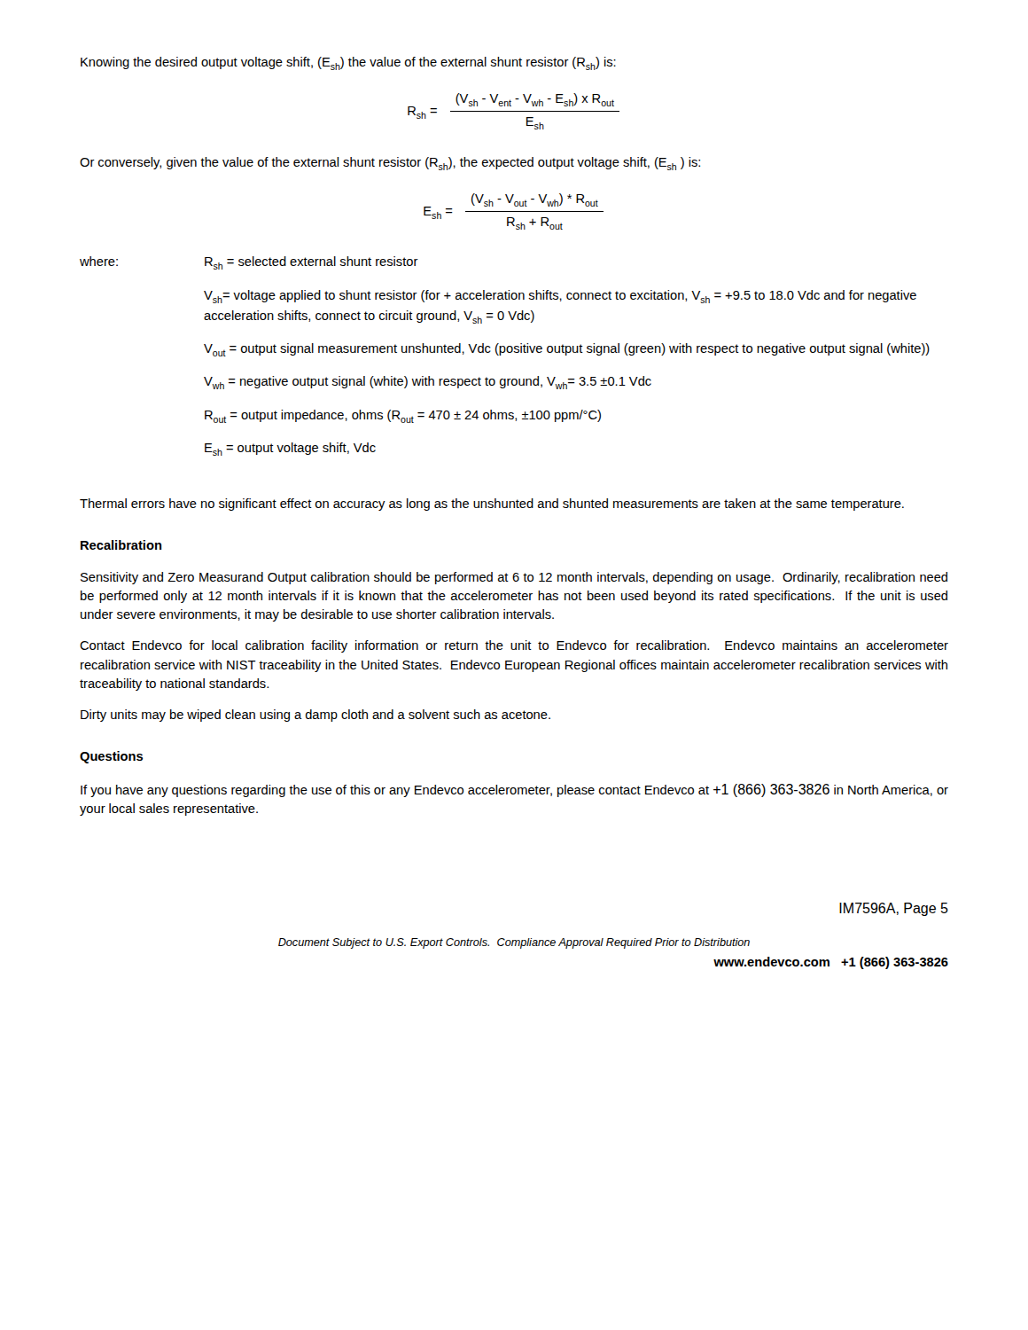Knowing the desired output voltage shift, (Esh) the value of the external shunt resistor (Rsh) is:
Rsh = (Vsh - Vent - Vwh - Esh) x Rout Esh
Or conversely, given the value of the external shunt resistor (Rsh), the expected output voltage shift, (Esh ) is:
Esh = (Vsh - Vout - Vwh) * Rout Rsh + Rout
| where: | R sh = selected external shunt resistor |
| | V sh = voltage applied to shunt resistor (for + acceleration shifts, connect to excitation, V sh = +9.5 to 18.0 Vdc and for negative acceleration shifts, connect to circuit ground, V sh = 0 Vdc) |
| | V out = output signal measurement unshunted, Vdc (positive output signal (green) with respect to negative output signal (white)) |
| | V wh = negative output signal (white) with respect to ground, V wh = 3.5 ±0.1 Vdc |
| | R out = output impedance, ohms (R out = 470 ± 24 ohms, ±100 ppm/°C) |
| | E sh = output voltage shift, Vdc |
Thermal errors have no significant effect on accuracy as long as the unshunted and shunted measurements are taken at the same temperature.
Recalibration
Sensitivity and Zero Measurand Output calibration should be performed at 6 to 12 month intervals, depending on usage. Ordinarily, recalibration need be performed only at 12 month intervals if it is known that the accelerometer has not been used beyond its rated specifications. If the unit is used under severe environments, it may be desirable to use shorter calibration intervals.
Contact Endevco for local calibration facility information or return the unit to Endevco for recalibration. Endevco maintains an accelerometer recalibration service with NIST traceability in the United States. Endevco European Regional offices maintain accelerometer recalibration services with traceability to national standards.
Dirty units may be wiped clean using a damp cloth and a solvent such as acetone.
Questions
If you have any questions regarding the use of this or any Endevco accelerometer, please contact Endevco at +1 (866) 363-3826 in North America, or your local sales representative.
IM7596A, Page 5
Document Subject to U.S. Export Controls. Compliance Approval Required Prior to Distribution
www.endevco.com +1 (866) 363-3826